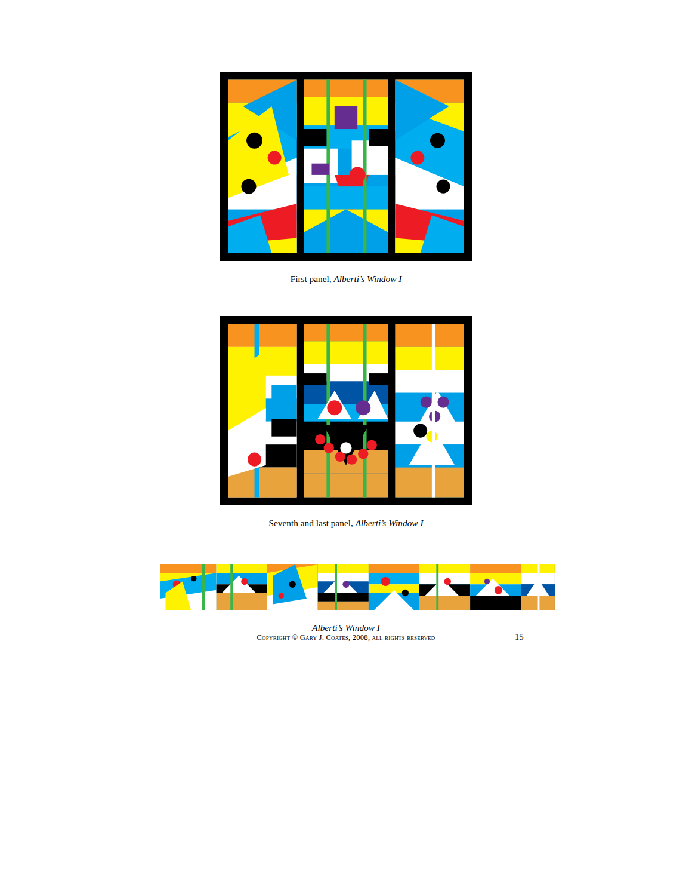First panel, Alberti’s Window I
Seventh and last panel, Alberti’s Window I
Alberti’s Window I
Copyright © Gary J. Coates, 2008, all rights reserved 15